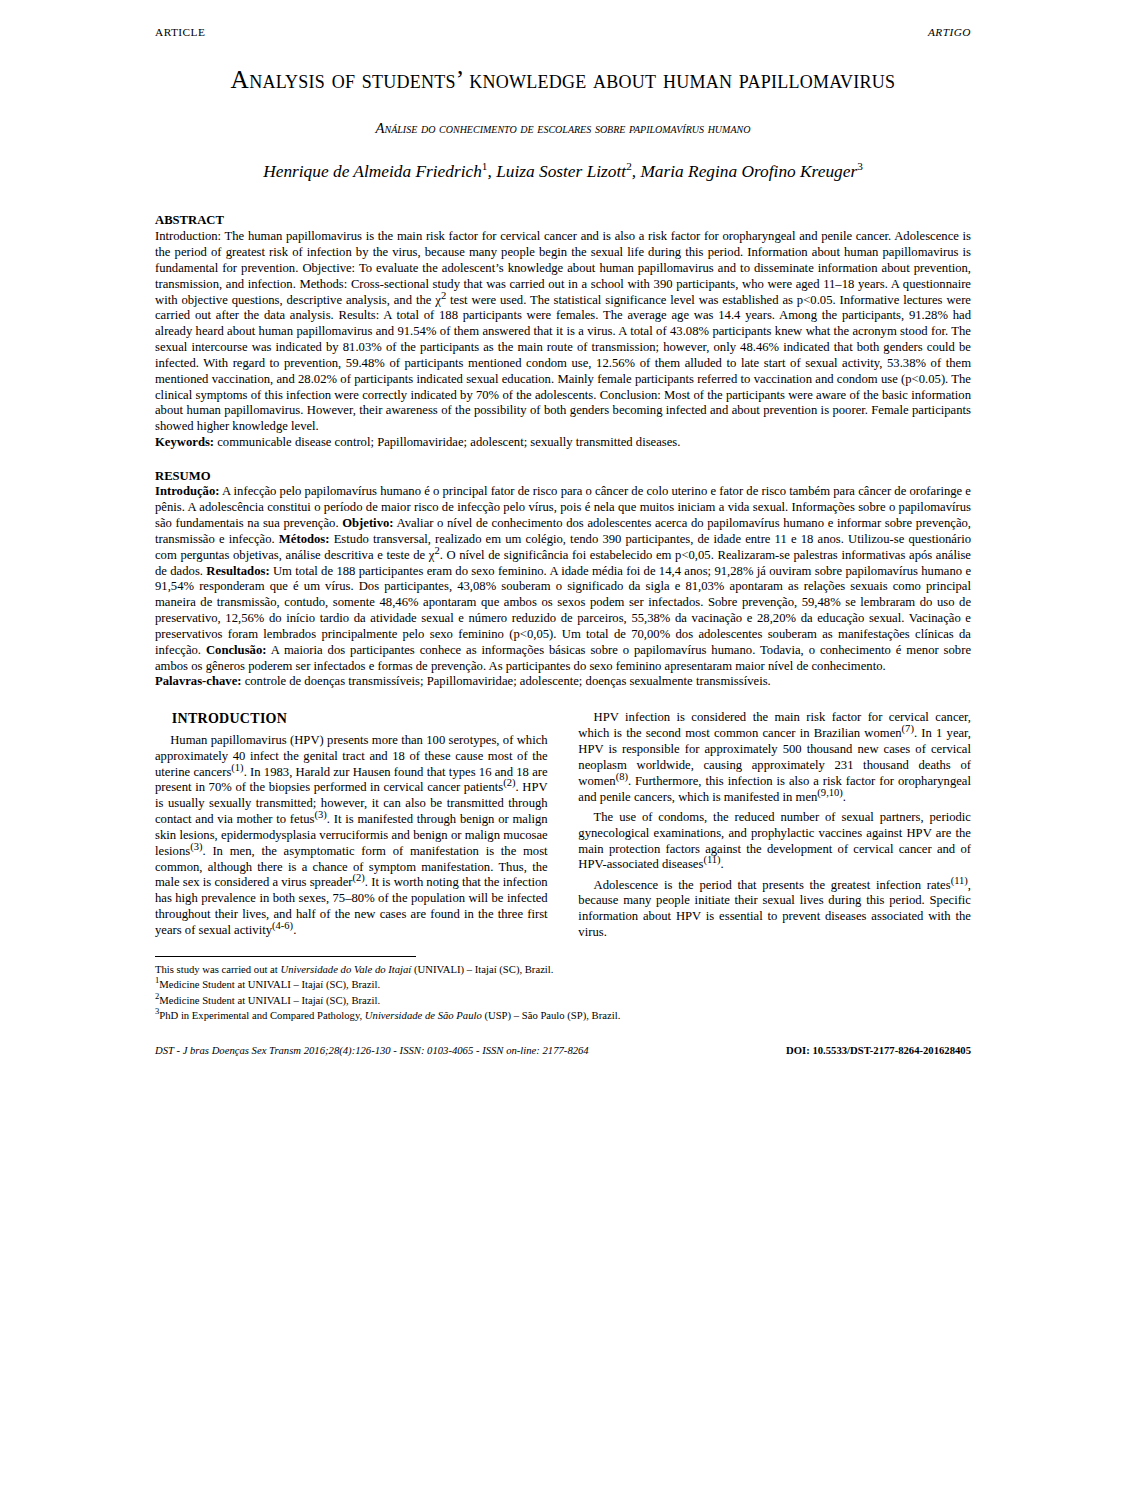ARTICLE
ARTIGO
Analysis of students’ knowledge about human papillomavirus
Análise do conhecimento de escolares sobre papilomavírus humano
Henrique de Almeida Friedrich1, Luiza Soster Lizott2, Maria Regina Orofino Kreuger3
ABSTRACT
Introduction: The human papillomavirus is the main risk factor for cervical cancer and is also a risk factor for oropharyngeal and penile cancer. Adolescence is the period of greatest risk of infection by the virus, because many people begin the sexual life during this period. Information about human papillomavirus is fundamental for prevention. Objective: To evaluate the adolescent’s knowledge about human papillomavirus and to disseminate information about prevention, transmission, and infection. Methods: Cross-sectional study that was carried out in a school with 390 participants, who were aged 11–18 years. A questionnaire with objective questions, descriptive analysis, and the χ2 test were used. The statistical significance level was established as p<0.05. Informative lectures were carried out after the data analysis. Results: A total of 188 participants were females. The average age was 14.4 years. Among the participants, 91.28% had already heard about human papillomavirus and 91.54% of them answered that it is a virus. A total of 43.08% participants knew what the acronym stood for. The sexual intercourse was indicated by 81.03% of the participants as the main route of transmission; however, only 48.46% indicated that both genders could be infected. With regard to prevention, 59.48% of participants mentioned condom use, 12.56% of them alluded to late start of sexual activity, 53.38% of them mentioned vaccination, and 28.02% of participants indicated sexual education. Mainly female participants referred to vaccination and condom use (p<0.05). The clinical symptoms of this infection were correctly indicated by 70% of the adolescents. Conclusion: Most of the participants were aware of the basic information about human papillomavirus. However, their awareness of the possibility of both genders becoming infected and about prevention is poorer. Female participants showed higher knowledge level.
Keywords: communicable disease control; Papillomaviridae; adolescent; sexually transmitted diseases.
RESUMO
Introdução: A infecção pelo papilomavírus humano é o principal fator de risco para o câncer de colo uterino e fator de risco também para câncer de orofaringe e pênis. A adolescência constitui o período de maior risco de infecção pelo vírus, pois é nela que muitos iniciam a vida sexual. Informações sobre o papilomavírus são fundamentais na sua prevenção. Objetivo: Avaliar o nível de conhecimento dos adolescentes acerca do papilomavírus humano e informar sobre prevenção, transmissão e infecção. Métodos: Estudo transversal, realizado em um colégio, tendo 390 participantes, de idade entre 11 e 18 anos. Utilizou-se questionário com perguntas objetivas, análise descritiva e teste de χ2. O nível de significância foi estabelecido em p<0,05. Realizaram-se palestras informativas após análise de dados. Resultados: Um total de 188 participantes eram do sexo feminino. A idade média foi de 14,4 anos; 91,28% já ouviram sobre papilomavírus humano e 91,54% responderam que é um vírus. Dos participantes, 43,08% souberam o significado da sigla e 81,03% apontaram as relações sexuais como principal maneira de transmissão, contudo, somente 48,46% apontaram que ambos os sexos podem ser infectados. Sobre prevenção, 59,48% se lembraram do uso de preservativo, 12,56% do início tardio da atividade sexual e número reduzido de parceiros, 55,38% da vacinação e 28,20% da educação sexual. Vacinação e preservativos foram lembrados principalmente pelo sexo feminino (p<0,05). Um total de 70,00% dos adolescentes souberam as manifestações clínicas da infecção. Conclusão: A maioria dos participantes conhece as informações básicas sobre o papilomavírus humano. Todavia, o conhecimento é menor sobre ambos os gêneros poderem ser infectados e formas de prevenção. As participantes do sexo feminino apresentaram maior nível de conhecimento.
Palavras-chave: controle de doenças transmissíveis; Papillomaviridae; adolescente; doenças sexualmente transmissíveis.
INTRODUCTION
Human papillomavirus (HPV) presents more than 100 serotypes, of which approximately 40 infect the genital tract and 18 of these cause most of the uterine cancers(1). In 1983, Harald zur Hausen found that types 16 and 18 are present in 70% of the biopsies performed in cervical cancer patients(2). HPV is usually sexually transmitted; however, it can also be transmitted through contact and via mother to fetus(3). It is manifested through benign or malign skin lesions, epidermodysplasia verruciformis and benign or malign mucosae lesions(3). In men, the asymptomatic form of manifestation is the most common, although there is a chance of symptom manifestation. Thus, the male sex is considered a virus spreader(2). It is worth noting that the infection has high prevalence in both sexes, 75–80% of the population will be infected throughout their lives, and half of the new cases are found in the three first years of sexual activity(4-6).
HPV infection is considered the main risk factor for cervical cancer, which is the second most common cancer in Brazilian women(7). In 1 year, HPV is responsible for approximately 500 thousand new cases of cervical neoplasm worldwide, causing approximately 231 thousand deaths of women(8). Furthermore, this infection is also a risk factor for oropharyngeal and penile cancers, which is manifested in men(9,10).
The use of condoms, the reduced number of sexual partners, periodic gynecological examinations, and prophylactic vaccines against HPV are the main protection factors against the development of cervical cancer and of HPV-associated diseases(11).
Adolescence is the period that presents the greatest infection rates(11), because many people initiate their sexual lives during this period. Specific information about HPV is essential to prevent diseases associated with the virus.
This study was carried out at Universidade do Vale do Itajaí (UNIVALI) – Itajaí (SC), Brazil.
1Medicine Student at UNIVALI – Itajaí (SC), Brazil.
2Medicine Student at UNIVALI – Itajaí (SC), Brazil.
3PhD in Experimental and Compared Pathology, Universidade de São Paulo (USP) – São Paulo (SP), Brazil.
DST - J bras Doenças Sex Transm 2016;28(4):126-130 - ISSN: 0103-4065 - ISSN on-line: 2177-8264
DOI: 10.5533/DST-2177-8264-201628405